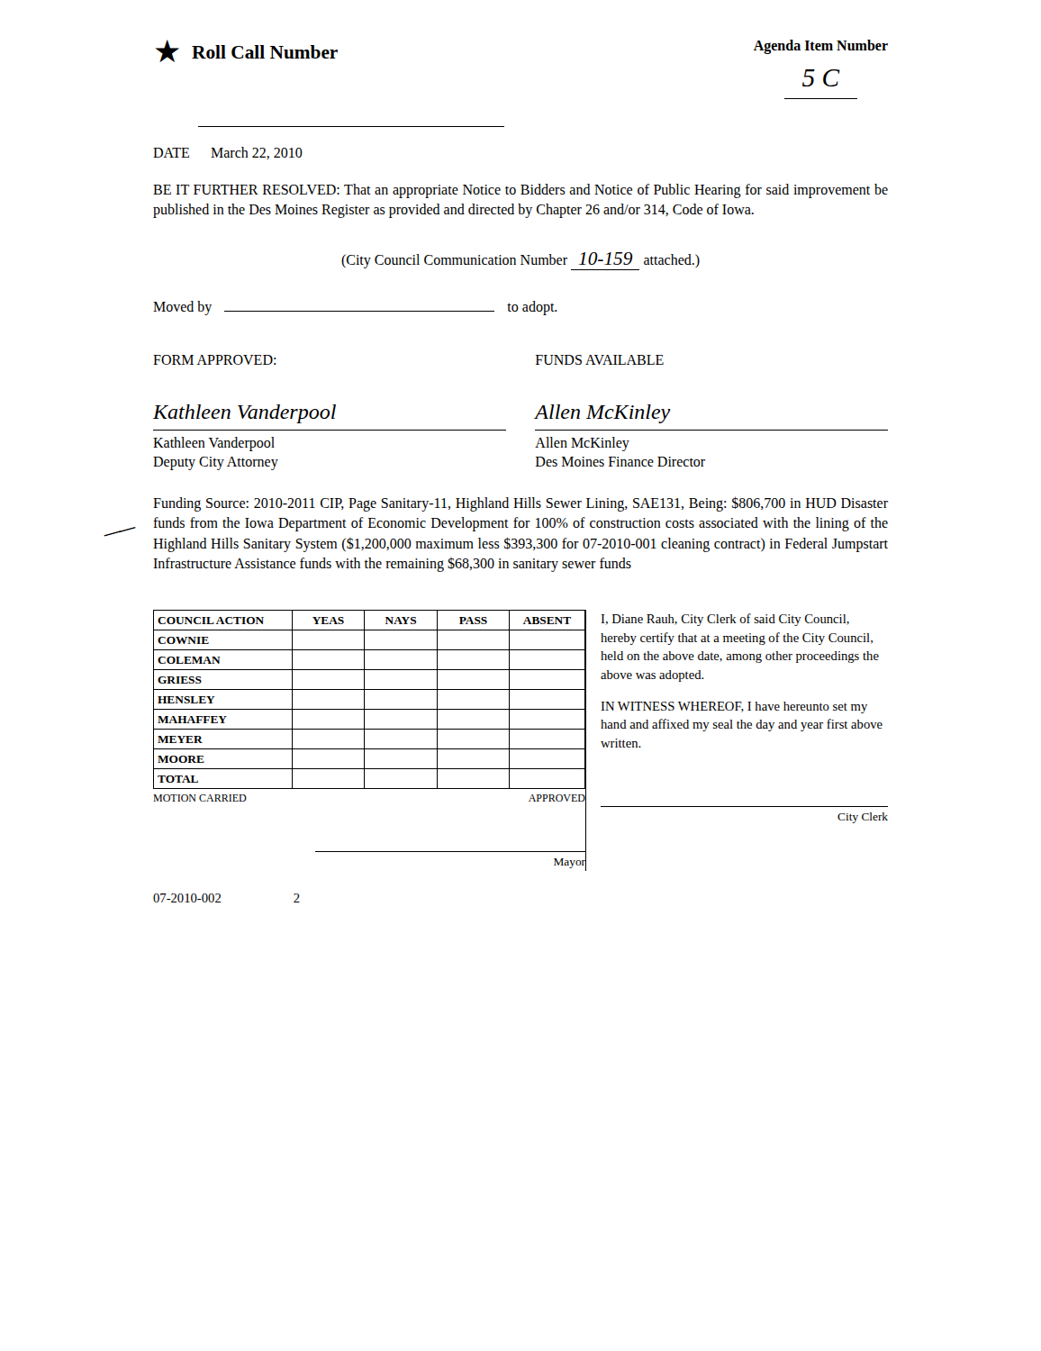★ Roll Call Number
Agenda Item Number
5 C
DATE March 22, 2010
BE IT FURTHER RESOLVED: That an appropriate Notice to Bidders and Notice of Public Hearing for said improvement be published in the Des Moines Register as provided and directed by Chapter 26 and/or 314, Code of Iowa.
(City Council Communication Number 10-159 attached.)
Moved by to adopt.
FORM APPROVED:
Kathleen Vanderpool
Kathleen Vanderpool
Deputy City Attorney
FUNDS AVAILABLE
Allen McKinley
Allen McKinley
Des Moines Finance Director
—— Funding Source: 2010-2011 CIP, Page Sanitary-11, Highland Hills Sewer Lining, SAE131, Being: $806,700 in HUD Disaster funds from the Iowa Department of Economic Development for 100% of construction costs associated with the lining of the Highland Hills Sanitary System ($1,200,000 maximum less $393,300 for 07-2010-001 cleaning contract) in Federal Jumpstart Infrastructure Assistance funds with the remaining $68,300 in sanitary sewer funds
| COUNCIL ACTION | YEAS | NAYS | PASS | ABSENT |
| --- | --- | --- | --- | --- |
| COWNIE | | | | |
| COLEMAN | | | | |
| GRIESS | | | | |
| HENSLEY | | | | |
| MAHAFFEY | | | | |
| MEYER | | | | |
| MOORE | | | | |
| TOTAL | | | | |
MOTION CARRIED APPROVED
Mayor
I, Diane Rauh, City Clerk of said City Council, hereby certify that at a meeting of the City Council, held on the above date, among other proceedings the above was adopted.
IN WITNESS WHEREOF, I have hereunto set my hand and affixed my seal the day and year first above written.
City Clerk
07-2010-002 2